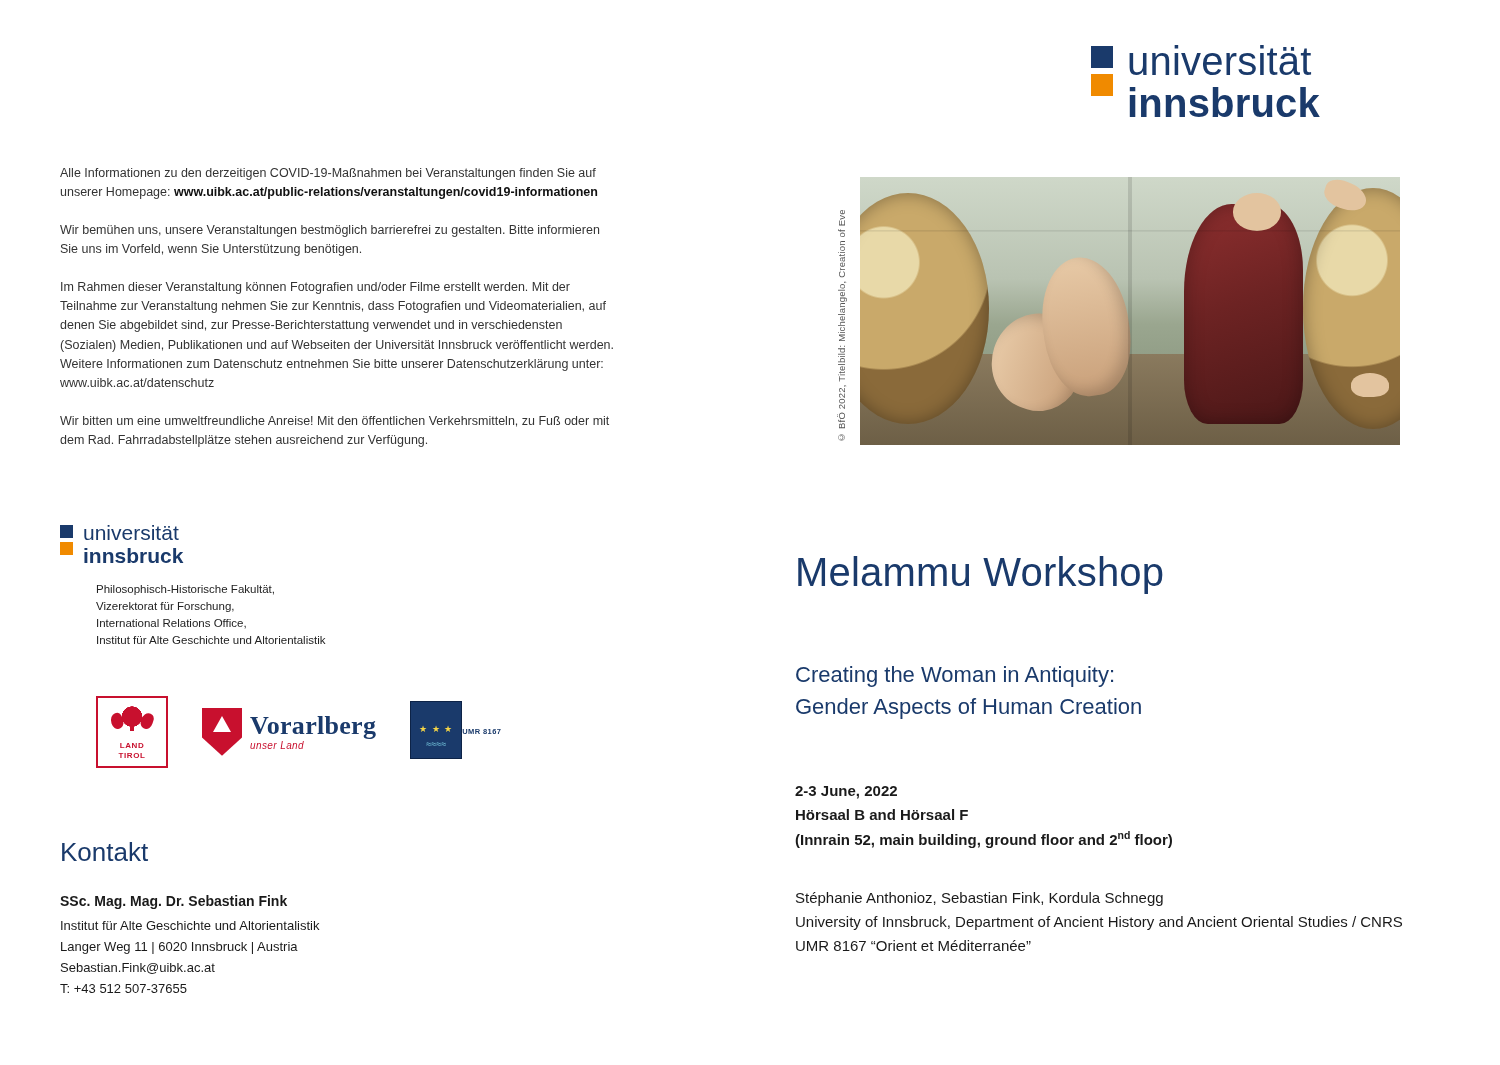universitätinnsbruck
Alle Informationen zu den derzeitigen COVID-19-Maßnahmen bei Veranstaltungen finden Sie auf unserer Homepage: www.uibk.ac.at/public-relations/veranstaltungen/covid19-informationen
Wir bemühen uns, unsere Veranstaltungen bestmöglich barrierefrei zu gestalten. Bitte informieren Sie uns im Vorfeld, wenn Sie Unterstützung benötigen.
Im Rahmen dieser Veranstaltung können Fotografien und/oder Filme erstellt werden. Mit der Teilnahme zur Veranstaltung nehmen Sie zur Kenntnis, dass Fotografien und Videomaterialien, auf denen Sie abgebildet sind, zur Presse-Berichterstattung verwendet und in verschiedensten (Sozialen) Medien, Publikationen und auf Webseiten der Universität Innsbruck veröffentlicht werden. Weitere Informationen zum Datenschutz entnehmen Sie bitte unserer Datenschutzerklärung unter: www.uibk.ac.at/datenschutz
Wir bitten um eine umweltfreundliche Anreise! Mit den öffentlichen Verkehrsmitteln, zu Fuß oder mit dem Rad. Fahrradabstellplätze stehen ausreichend zur Verfügung.
universitätinnsbruck
Philosophisch-Historische Fakultät, Vizerektorat für Forschung, International Relations Office, Institut für Alte Geschichte und Altorientalistik
LAND
TIROL
Vorarlberg
unser Land
★ ★ ★
≈≈≈≈
UMR 8167
Kontakt
SSc. Mag. Mag. Dr. Sebastian Fink
Institut für Alte Geschichte und Altorientalistik
Langer Weg 11 | 6020 Innsbruck | Austria
Sebastian.Fink@uibk.ac.at
T: +43 512 507-37655
© BfÖ 2022, Titelbild: Michelangelo, Creation of Eve
Melammu Workshop
Creating the Woman in Antiquity: Gender Aspects of Human Creation
2-3 June, 2022
Hörsaal B and Hörsaal F
(Innrain 52, main building, ground floor and 2nd floor)
Stéphanie Anthonioz, Sebastian Fink, Kordula Schnegg
University of Innsbruck, Department of Ancient History and Ancient Oriental Studies / CNRS UMR 8167 “Orient et Méditerranée”